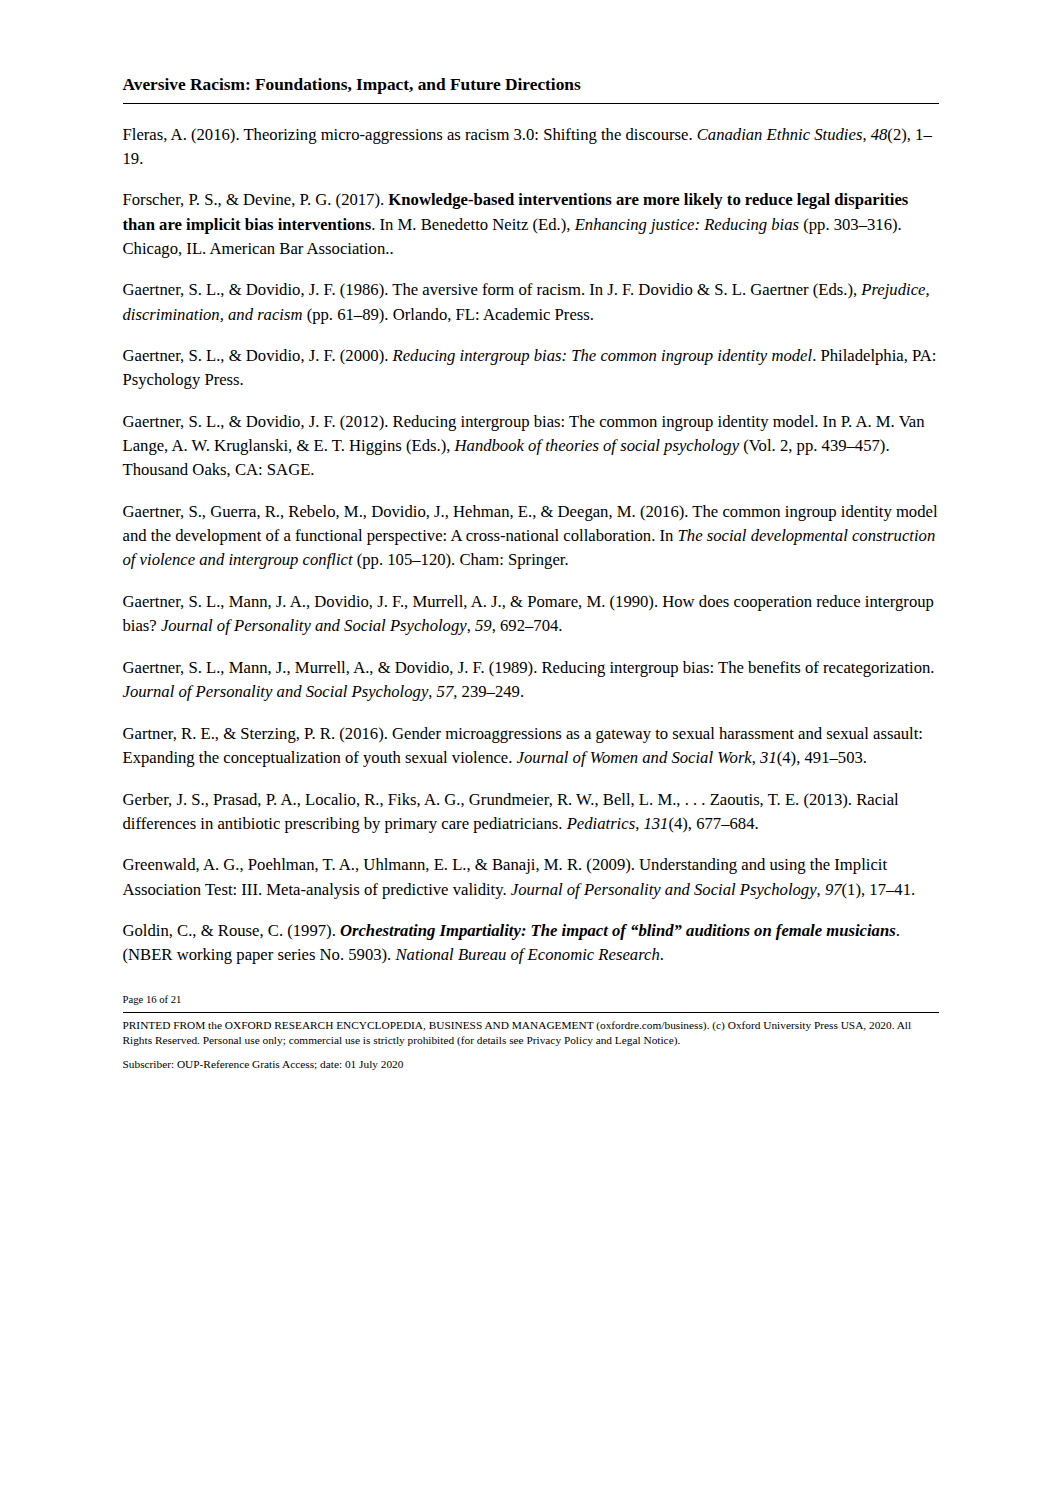Aversive Racism: Foundations, Impact, and Future Directions
Fleras, A. (2016). Theorizing micro-aggressions as racism 3.0: Shifting the discourse. Canadian Ethnic Studies, 48(2), 1–19.
Forscher, P. S., & Devine, P. G. (2017). Knowledge-based interventions are more likely to reduce legal disparities than are implicit bias interventions. In M. Benedetto Neitz (Ed.), Enhancing justice: Reducing bias (pp. 303–316). Chicago, IL. American Bar Association..
Gaertner, S. L., & Dovidio, J. F. (1986). The aversive form of racism. In J. F. Dovidio & S. L. Gaertner (Eds.), Prejudice, discrimination, and racism (pp. 61–89). Orlando, FL: Academic Press.
Gaertner, S. L., & Dovidio, J. F. (2000). Reducing intergroup bias: The common ingroup identity model. Philadelphia, PA: Psychology Press.
Gaertner, S. L., & Dovidio, J. F. (2012). Reducing intergroup bias: The common ingroup identity model. In P. A. M. Van Lange, A. W. Kruglanski, & E. T. Higgins (Eds.), Handbook of theories of social psychology (Vol. 2, pp. 439–457). Thousand Oaks, CA: SAGE.
Gaertner, S., Guerra, R., Rebelo, M., Dovidio, J., Hehman, E., & Deegan, M. (2016). The common ingroup identity model and the development of a functional perspective: A cross-national collaboration. In The social developmental construction of violence and intergroup conflict (pp. 105–120). Cham: Springer.
Gaertner, S. L., Mann, J. A., Dovidio, J. F., Murrell, A. J., & Pomare, M. (1990). How does cooperation reduce intergroup bias? Journal of Personality and Social Psychology, 59, 692–704.
Gaertner, S. L., Mann, J., Murrell, A., & Dovidio, J. F. (1989). Reducing intergroup bias: The benefits of recategorization. Journal of Personality and Social Psychology, 57, 239–249.
Gartner, R. E., & Sterzing, P. R. (2016). Gender microaggressions as a gateway to sexual harassment and sexual assault: Expanding the conceptualization of youth sexual violence. Journal of Women and Social Work, 31(4), 491–503.
Gerber, J. S., Prasad, P. A., Localio, R., Fiks, A. G., Grundmeier, R. W., Bell, L. M., . . . Zaoutis, T. E. (2013). Racial differences in antibiotic prescribing by primary care pediatricians. Pediatrics, 131(4), 677–684.
Greenwald, A. G., Poehlman, T. A., Uhlmann, E. L., & Banaji, M. R. (2009). Understanding and using the Implicit Association Test: III. Meta-analysis of predictive validity. Journal of Personality and Social Psychology, 97(1), 17–41.
Goldin, C., & Rouse, C. (1997). Orchestrating Impartiality: The impact of “blind” auditions on female musicians. (NBER working paper series No. 5903). National Bureau of Economic Research.
Page 16 of 21
PRINTED FROM the OXFORD RESEARCH ENCYCLOPEDIA, BUSINESS AND MANAGEMENT (oxfordre.com/business). (c) Oxford University Press USA, 2020. All Rights Reserved. Personal use only; commercial use is strictly prohibited (for details see Privacy Policy and Legal Notice).
Subscriber: OUP-Reference Gratis Access; date: 01 July 2020